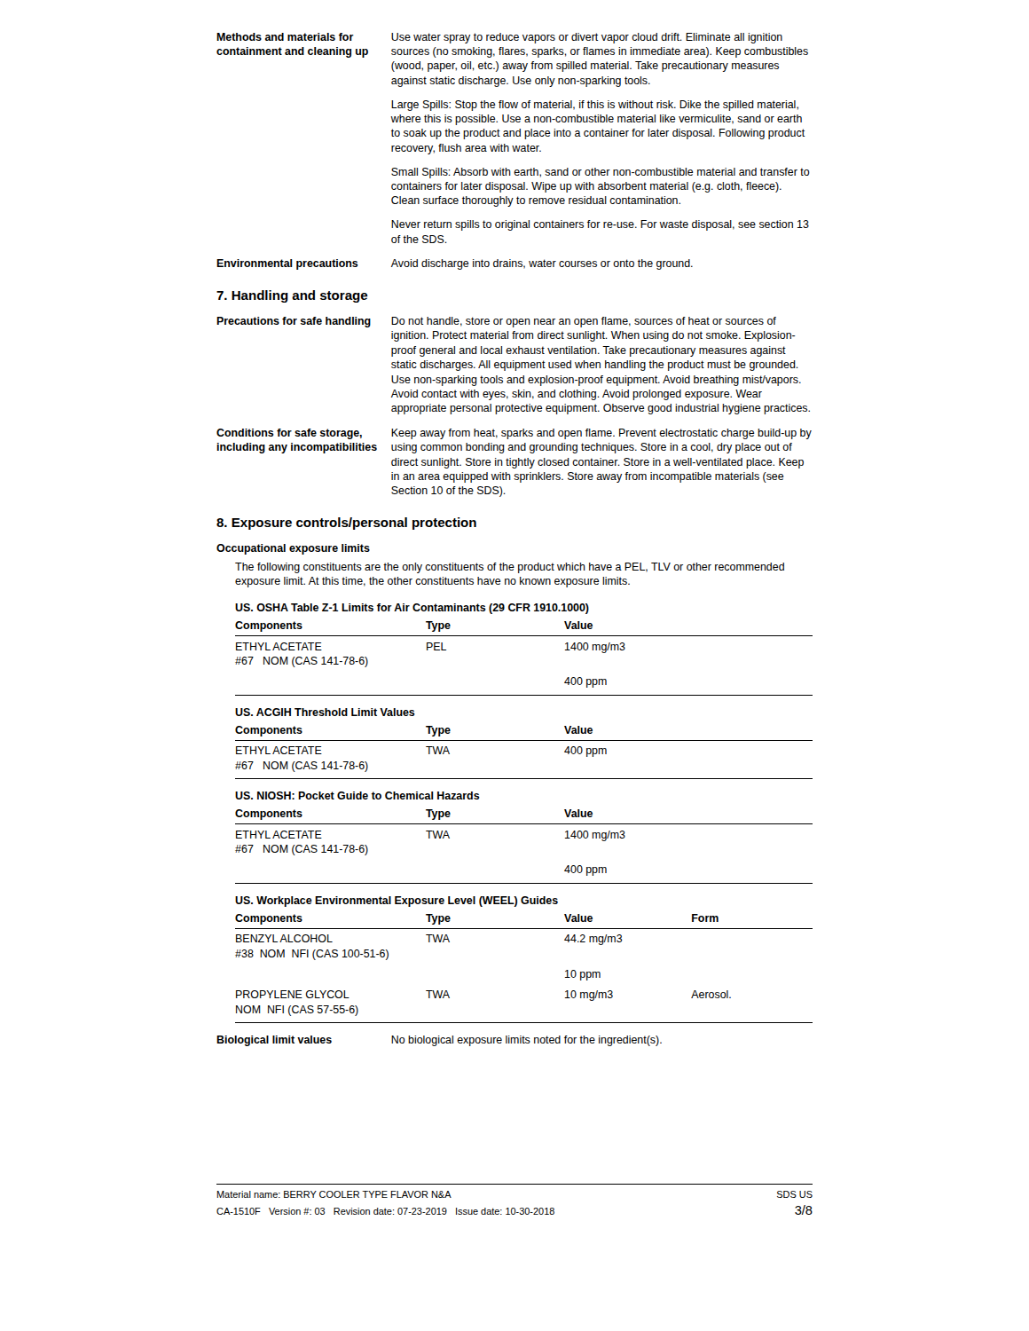Methods and materials for containment and cleaning up
Use water spray to reduce vapors or divert vapor cloud drift. Eliminate all ignition sources (no smoking, flares, sparks, or flames in immediate area). Keep combustibles (wood, paper, oil, etc.) away from spilled material. Take precautionary measures against static discharge. Use only non-sparking tools.
Large Spills: Stop the flow of material, if this is without risk. Dike the spilled material, where this is possible. Use a non-combustible material like vermiculite, sand or earth to soak up the product and place into a container for later disposal. Following product recovery, flush area with water.
Small Spills: Absorb with earth, sand or other non-combustible material and transfer to containers for later disposal. Wipe up with absorbent material (e.g. cloth, fleece). Clean surface thoroughly to remove residual contamination.
Never return spills to original containers for re-use. For waste disposal, see section 13 of the SDS.
Environmental precautions
Avoid discharge into drains, water courses or onto the ground.
7. Handling and storage
Precautions for safe handling
Do not handle, store or open near an open flame, sources of heat or sources of ignition. Protect material from direct sunlight. When using do not smoke. Explosion-proof general and local exhaust ventilation. Take precautionary measures against static discharges. All equipment used when handling the product must be grounded. Use non-sparking tools and explosion-proof equipment. Avoid breathing mist/vapors. Avoid contact with eyes, skin, and clothing. Avoid prolonged exposure. Wear appropriate personal protective equipment. Observe good industrial hygiene practices.
Conditions for safe storage, including any incompatibilities
Keep away from heat, sparks and open flame. Prevent electrostatic charge build-up by using common bonding and grounding techniques. Store in a cool, dry place out of direct sunlight. Store in tightly closed container. Store in a well-ventilated place. Keep in an area equipped with sprinklers. Store away from incompatible materials (see Section 10 of the SDS).
8. Exposure controls/personal protection
Occupational exposure limits
The following constituents are the only constituents of the product which have a PEL, TLV or other recommended exposure limit. At this time, the other constituents have no known exposure limits.
US. OSHA Table Z-1 Limits for Air Contaminants (29 CFR 1910.1000)
| Components | Type | Value | |
| --- | --- | --- | --- |
| ETHYL ACETATE #67 NOM (CAS 141-78-6) | PEL | 1400 mg/m3 | |
| | | 400 ppm | |
US. ACGIH Threshold Limit Values
| Components | Type | Value | |
| --- | --- | --- | --- |
| ETHYL ACETATE #67 NOM (CAS 141-78-6) | TWA | 400 ppm | |
US. NIOSH: Pocket Guide to Chemical Hazards
| Components | Type | Value | |
| --- | --- | --- | --- |
| ETHYL ACETATE #67 NOM (CAS 141-78-6) | TWA | 1400 mg/m3 | |
| | | 400 ppm | |
US. Workplace Environmental Exposure Level (WEEL) Guides
| Components | Type | Value | Form |
| --- | --- | --- | --- |
| BENZYL ALCOHOL #38 NOM NFI (CAS 100-51-6) | TWA | 44.2 mg/m3 | |
| | | 10 ppm | |
| PROPYLENE GLYCOL NOM NFI (CAS 57-55-6) | TWA | 10 mg/m3 | Aerosol. |
Biological limit values
No biological exposure limits noted for the ingredient(s).
Material name: BERRY COOLER TYPE FLAVOR N&A
SDS US
CA-1510F Version #: 03 Revision date: 07-23-2019 Issue date: 10-30-2018
3/8